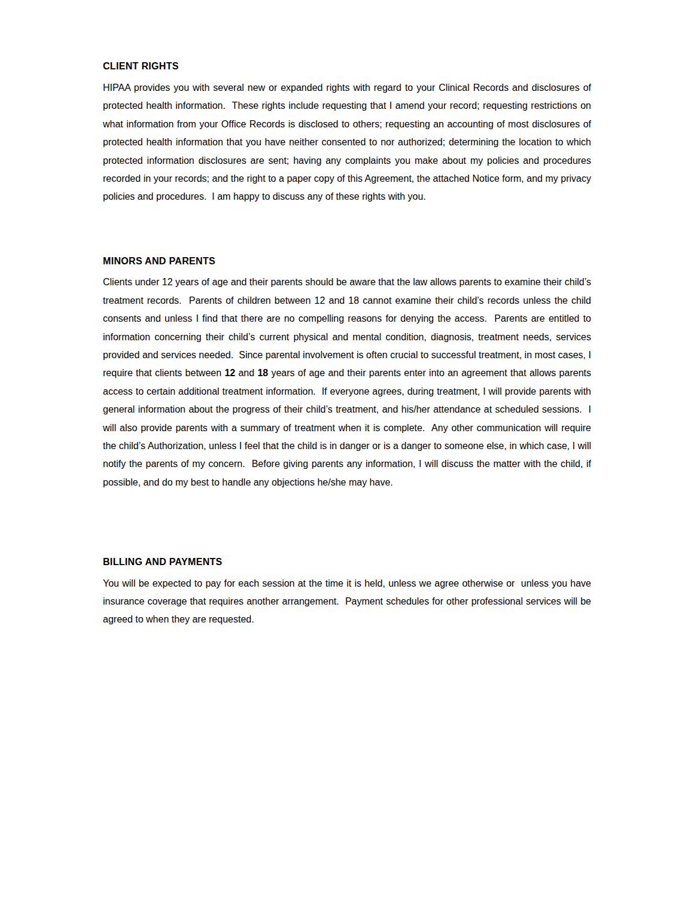CLIENT RIGHTS
HIPAA provides you with several new or expanded rights with regard to your Clinical Records and disclosures of protected health information. These rights include requesting that I amend your record; requesting restrictions on what information from your Office Records is disclosed to others; requesting an accounting of most disclosures of protected health information that you have neither consented to nor authorized; determining the location to which protected information disclosures are sent; having any complaints you make about my policies and procedures recorded in your records; and the right to a paper copy of this Agreement, the attached Notice form, and my privacy policies and procedures. I am happy to discuss any of these rights with you.
MINORS AND PARENTS
Clients under 12 years of age and their parents should be aware that the law allows parents to examine their child’s treatment records. Parents of children between 12 and 18 cannot examine their child’s records unless the child consents and unless I find that there are no compelling reasons for denying the access. Parents are entitled to information concerning their child’s current physical and mental condition, diagnosis, treatment needs, services provided and services needed. Since parental involvement is often crucial to successful treatment, in most cases, I require that clients between 12 and 18 years of age and their parents enter into an agreement that allows parents access to certain additional treatment information. If everyone agrees, during treatment, I will provide parents with general information about the progress of their child’s treatment, and his/her attendance at scheduled sessions. I will also provide parents with a summary of treatment when it is complete. Any other communication will require the child’s Authorization, unless I feel that the child is in danger or is a danger to someone else, in which case, I will notify the parents of my concern. Before giving parents any information, I will discuss the matter with the child, if possible, and do my best to handle any objections he/she may have.
BILLING AND PAYMENTS
You will be expected to pay for each session at the time it is held, unless we agree otherwise or unless you have insurance coverage that requires another arrangement. Payment schedules for other professional services will be agreed to when they are requested.